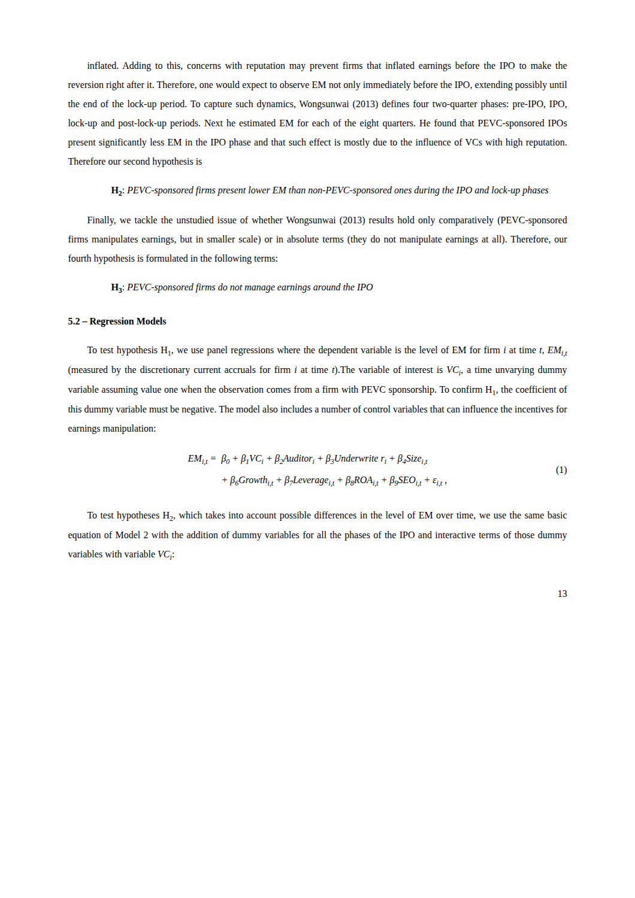inflated. Adding to this, concerns with reputation may prevent firms that inflated earnings before the IPO to make the reversion right after it. Therefore, one would expect to observe EM not only immediately before the IPO, extending possibly until the end of the lock-up period. To capture such dynamics, Wongsunwai (2013) defines four two-quarter phases: pre-IPO, IPO, lock-up and post-lock-up periods. Next he estimated EM for each of the eight quarters. He found that PEVC-sponsored IPOs present significantly less EM in the IPO phase and that such effect is mostly due to the influence of VCs with high reputation. Therefore our second hypothesis is
H2: PEVC-sponsored firms present lower EM than non-PEVC-sponsored ones during the IPO and lock-up phases
Finally, we tackle the unstudied issue of whether Wongsunwai (2013) results hold only comparatively (PEVC-sponsored firms manipulates earnings, but in smaller scale) or in absolute terms (they do not manipulate earnings at all). Therefore, our fourth hypothesis is formulated in the following terms:
H3: PEVC-sponsored firms do not manage earnings around the IPO
5.2 – Regression Models
To test hypothesis H1, we use panel regressions where the dependent variable is the level of EM for firm i at time t, EMi,t (measured by the discretionary current accruals for firm i at time t).The variable of interest is VCi, a time unvarying dummy variable assuming value one when the observation comes from a firm with PEVC sponsorship. To confirm H1, the coefficient of this dummy variable must be negative. The model also includes a number of control variables that can influence the incentives for earnings manipulation:
| EM i,t = | β 0 + β 1 VC i + β 2 Auditor i + β 3 Underwrite r i + β 4 Size i,t |
| | + β 6 Growth i,t + β 7 Leverage i,t + β 8 ROA i,t + β 9 SEO i,t + ε i,t , |
(1)
To test hypotheses H2, which takes into account possible differences in the level of EM over time, we use the same basic equation of Model 2 with the addition of dummy variables for all the phases of the IPO and interactive terms of those dummy variables with variable VCi:
13